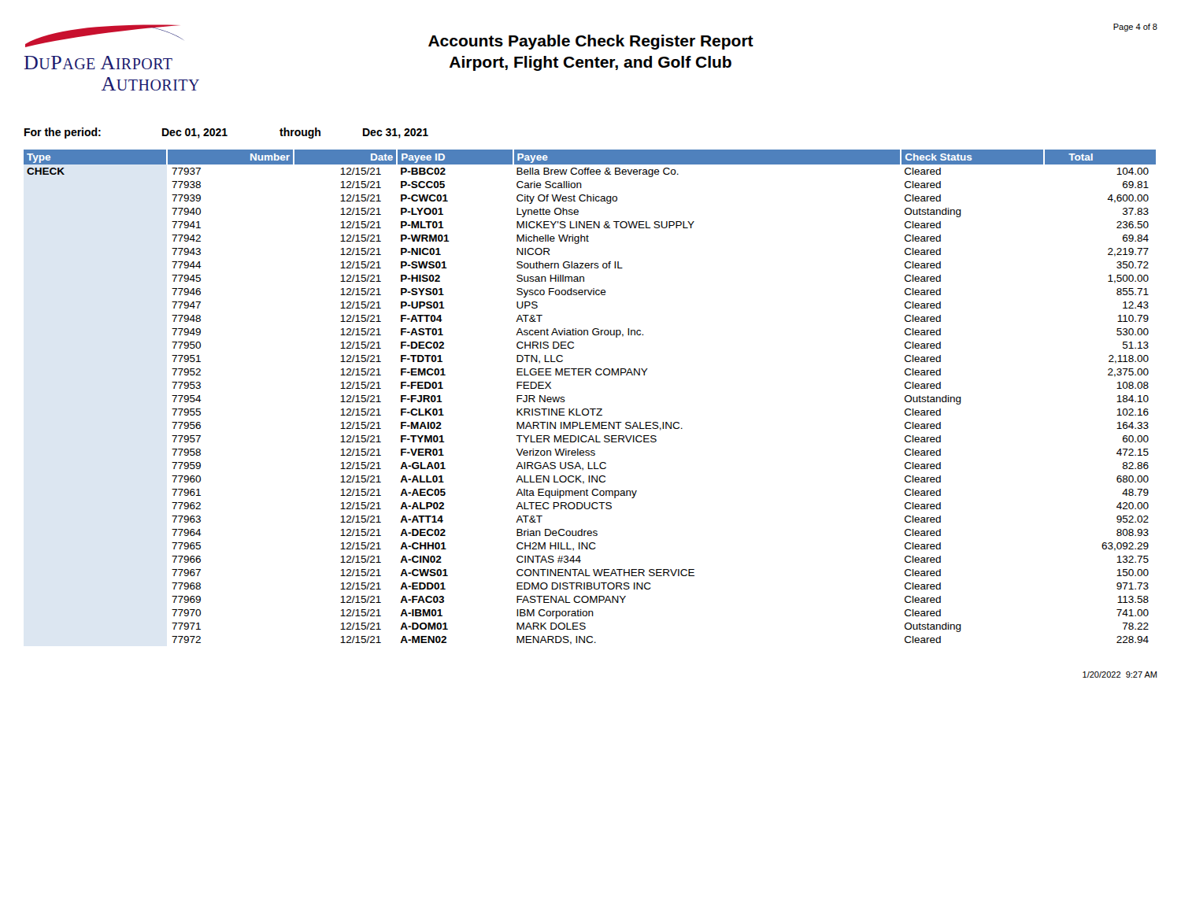Page 4 of 8
DUPAGE AIRPORT
AUTHORITY
Accounts Payable Check Register Report
Airport, Flight Center, and Golf Club
For the period: Dec 01, 2021 through Dec 31, 2021
| Type | Number | Date | Payee ID | Payee | Check Status | Total |
| --- | --- | --- | --- | --- | --- | --- |
| CHECK | 77937 | 12/15/21 | P-BBC02 | Bella Brew Coffee & Beverage Co. | Cleared | 104.00 |
| | 77938 | 12/15/21 | P-SCC05 | Carie Scallion | Cleared | 69.81 |
| | 77939 | 12/15/21 | P-CWC01 | City Of West Chicago | Cleared | 4,600.00 |
| | 77940 | 12/15/21 | P-LYO01 | Lynette Ohse | Outstanding | 37.83 |
| | 77941 | 12/15/21 | P-MLT01 | MICKEY'S LINEN & TOWEL SUPPLY | Cleared | 236.50 |
| | 77942 | 12/15/21 | P-WRM01 | Michelle Wright | Cleared | 69.84 |
| | 77943 | 12/15/21 | P-NIC01 | NICOR | Cleared | 2,219.77 |
| | 77944 | 12/15/21 | P-SWS01 | Southern Glazers of IL | Cleared | 350.72 |
| | 77945 | 12/15/21 | P-HIS02 | Susan Hillman | Cleared | 1,500.00 |
| | 77946 | 12/15/21 | P-SYS01 | Sysco Foodservice | Cleared | 855.71 |
| | 77947 | 12/15/21 | P-UPS01 | UPS | Cleared | 12.43 |
| | 77948 | 12/15/21 | F-ATT04 | AT&T | Cleared | 110.79 |
| | 77949 | 12/15/21 | F-AST01 | Ascent Aviation Group, Inc. | Cleared | 530.00 |
| | 77950 | 12/15/21 | F-DEC02 | CHRIS DEC | Cleared | 51.13 |
| | 77951 | 12/15/21 | F-TDT01 | DTN, LLC | Cleared | 2,118.00 |
| | 77952 | 12/15/21 | F-EMC01 | ELGEE METER COMPANY | Cleared | 2,375.00 |
| | 77953 | 12/15/21 | F-FED01 | FEDEX | Cleared | 108.08 |
| | 77954 | 12/15/21 | F-FJR01 | FJR News | Outstanding | 184.10 |
| | 77955 | 12/15/21 | F-CLK01 | KRISTINE KLOTZ | Cleared | 102.16 |
| | 77956 | 12/15/21 | F-MAI02 | MARTIN IMPLEMENT SALES,INC. | Cleared | 164.33 |
| | 77957 | 12/15/21 | F-TYM01 | TYLER MEDICAL SERVICES | Cleared | 60.00 |
| | 77958 | 12/15/21 | F-VER01 | Verizon Wireless | Cleared | 472.15 |
| | 77959 | 12/15/21 | A-GLA01 | AIRGAS USA, LLC | Cleared | 82.86 |
| | 77960 | 12/15/21 | A-ALL01 | ALLEN LOCK, INC | Cleared | 680.00 |
| | 77961 | 12/15/21 | A-AEC05 | Alta Equipment Company | Cleared | 48.79 |
| | 77962 | 12/15/21 | A-ALP02 | ALTEC PRODUCTS | Cleared | 420.00 |
| | 77963 | 12/15/21 | A-ATT14 | AT&T | Cleared | 952.02 |
| | 77964 | 12/15/21 | A-DEC02 | Brian DeCoudres | Cleared | 808.93 |
| | 77965 | 12/15/21 | A-CHH01 | CH2M HILL, INC | Cleared | 63,092.29 |
| | 77966 | 12/15/21 | A-CIN02 | CINTAS #344 | Cleared | 132.75 |
| | 77967 | 12/15/21 | A-CWS01 | CONTINENTAL WEATHER SERVICE | Cleared | 150.00 |
| | 77968 | 12/15/21 | A-EDD01 | EDMO DISTRIBUTORS INC | Cleared | 971.73 |
| | 77969 | 12/15/21 | A-FAC03 | FASTENAL COMPANY | Cleared | 113.58 |
| | 77970 | 12/15/21 | A-IBM01 | IBM Corporation | Cleared | 741.00 |
| | 77971 | 12/15/21 | A-DOM01 | MARK DOLES | Outstanding | 78.22 |
| | 77972 | 12/15/21 | A-MEN02 | MENARDS, INC. | Cleared | 228.94 |
1/20/2022 9:27 AM